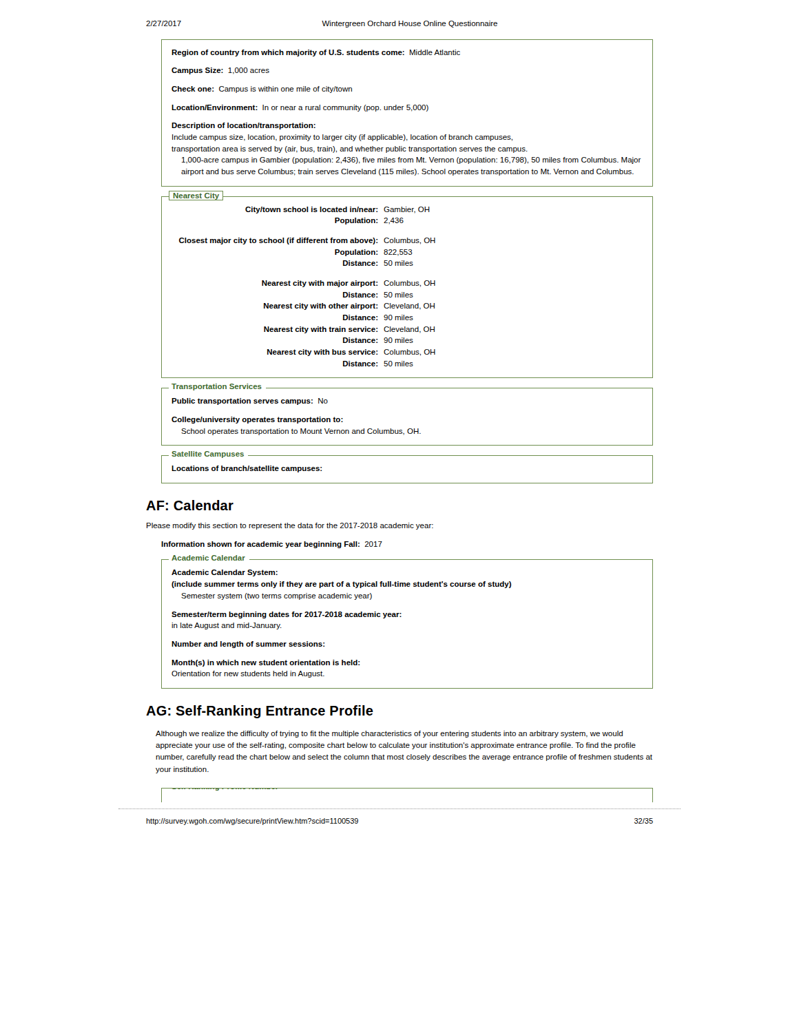2/27/2017
Wintergreen Orchard House Online Questionnaire
Region of country from which majority of U.S. students come: Middle Atlantic
Campus Size: 1,000 acres
Check one: Campus is within one mile of city/town
Location/Environment: In or near a rural community (pop. under 5,000)
Description of location/transportation:
Include campus size, location, proximity to larger city (if applicable), location of branch campuses,
transportation area is served by (air, bus, train), and whether public transportation serves the campus.
1,000-acre campus in Gambier (population: 2,436), five miles from Mt. Vernon (population: 16,798), 50 miles from Columbus. Major airport and bus serve Columbus; train serves Cleveland (115 miles). School operates transportation to Mt. Vernon and Columbus.
Nearest City
City/town school is located in/near:
Gambier, OH
Population:
2,436
Closest major city to school (if different from above):
Columbus, OH
Population:
822,553
Distance:
50 miles
Nearest city with major airport:
Columbus, OH
Distance:
50 miles
Nearest city with other airport:
Cleveland, OH
Distance:
90 miles
Nearest city with train service:
Cleveland, OH
Distance:
90 miles
Nearest city with bus service:
Columbus, OH
Distance:
50 miles
Transportation Services
Public transportation serves campus: No
College/university operates transportation to:
School operates transportation to Mount Vernon and Columbus, OH.
Satellite Campuses
Locations of branch/satellite campuses:
AF: Calendar
Please modify this section to represent the data for the 2017-2018 academic year:
Information shown for academic year beginning Fall: 2017
Academic Calendar
Academic Calendar System:
(include summer terms only if they are part of a typical full-time student's course of study)
Semester system (two terms comprise academic year)
Semester/term beginning dates for 2017-2018 academic year:
in late August and mid-January.
Number and length of summer sessions:
Month(s) in which new student orientation is held:
Orientation for new students held in August.
AG: Self-Ranking Entrance Profile
Although we realize the difficulty of trying to fit the multiple characteristics of your entering students into an arbitrary system, we would appreciate your use of the self-rating, composite chart below to calculate your institution's approximate entrance profile. To find the profile number, carefully read the chart below and select the column that most closely describes the average entrance profile of freshmen students at your institution.
Self Ranking Profile Number
http://survey.wgoh.com/wg/secure/printView.htm?scid=1100539
32/35